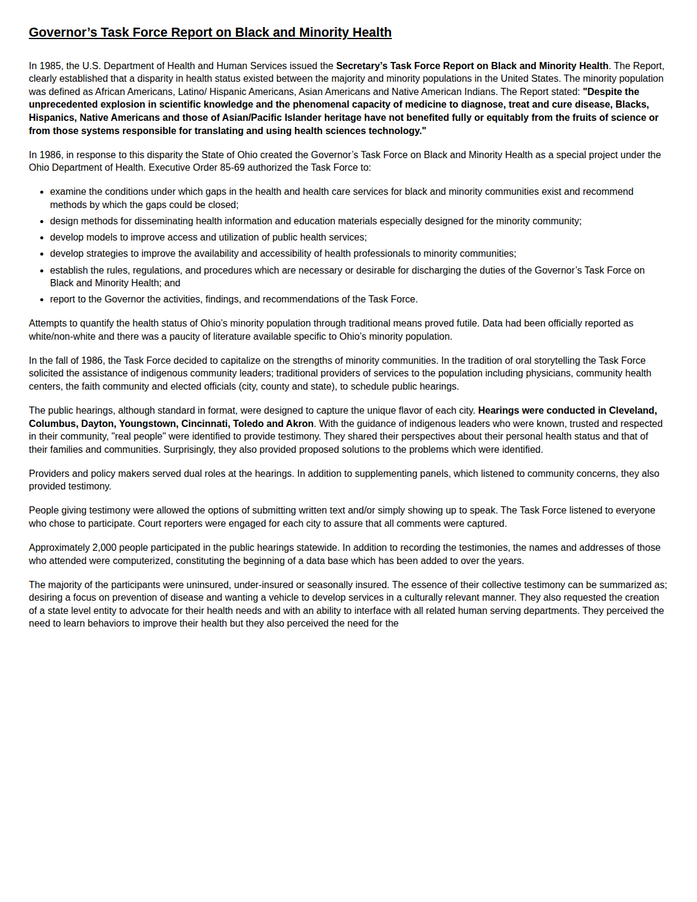Governor’s Task Force Report on Black and Minority Health
In 1985, the U.S. Department of Health and Human Services issued the Secretary’s Task Force Report on Black and Minority Health. The Report, clearly established that a disparity in health status existed between the majority and minority populations in the United States. The minority population was defined as African Americans, Latino/ Hispanic Americans, Asian Americans and Native American Indians. The Report stated: "Despite the unprecedented explosion in scientific knowledge and the phenomenal capacity of medicine to diagnose, treat and cure disease, Blacks, Hispanics, Native Americans and those of Asian/Pacific Islander heritage have not benefited fully or equitably from the fruits of science or from those systems responsible for translating and using health sciences technology."
In 1986, in response to this disparity the State of Ohio created the Governor’s Task Force on Black and Minority Health as a special project under the Ohio Department of Health. Executive Order 85-69 authorized the Task Force to:
examine the conditions under which gaps in the health and health care services for black and minority communities exist and recommend methods by which the gaps could be closed;
design methods for disseminating health information and education materials especially designed for the minority community;
develop models to improve access and utilization of public health services;
develop strategies to improve the availability and accessibility of health professionals to minority communities;
establish the rules, regulations, and procedures which are necessary or desirable for discharging the duties of the Governor’s Task Force on Black and Minority Health; and
report to the Governor the activities, findings, and recommendations of the Task Force.
Attempts to quantify the health status of Ohio’s minority population through traditional means proved futile. Data had been officially reported as white/non-white and there was a paucity of literature available specific to Ohio’s minority population.
In the fall of 1986, the Task Force decided to capitalize on the strengths of minority communities. In the tradition of oral storytelling the Task Force solicited the assistance of indigenous community leaders; traditional providers of services to the population including physicians, community health centers, the faith community and elected officials (city, county and state), to schedule public hearings.
The public hearings, although standard in format, were designed to capture the unique flavor of each city. Hearings were conducted in Cleveland, Columbus, Dayton, Youngstown, Cincinnati, Toledo and Akron. With the guidance of indigenous leaders who were known, trusted and respected in their community, "real people" were identified to provide testimony. They shared their perspectives about their personal health status and that of their families and communities. Surprisingly, they also provided proposed solutions to the problems which were identified.
Providers and policy makers served dual roles at the hearings. In addition to supplementing panels, which listened to community concerns, they also provided testimony.
People giving testimony were allowed the options of submitting written text and/or simply showing up to speak. The Task Force listened to everyone who chose to participate. Court reporters were engaged for each city to assure that all comments were captured.
Approximately 2,000 people participated in the public hearings statewide. In addition to recording the testimonies, the names and addresses of those who attended were computerized, constituting the beginning of a data base which has been added to over the years.
The majority of the participants were uninsured, under-insured or seasonally insured. The essence of their collective testimony can be summarized as; desiring a focus on prevention of disease and wanting a vehicle to develop services in a culturally relevant manner. They also requested the creation of a state level entity to advocate for their health needs and with an ability to interface with all related human serving departments. They perceived the need to learn behaviors to improve their health but they also perceived the need for the